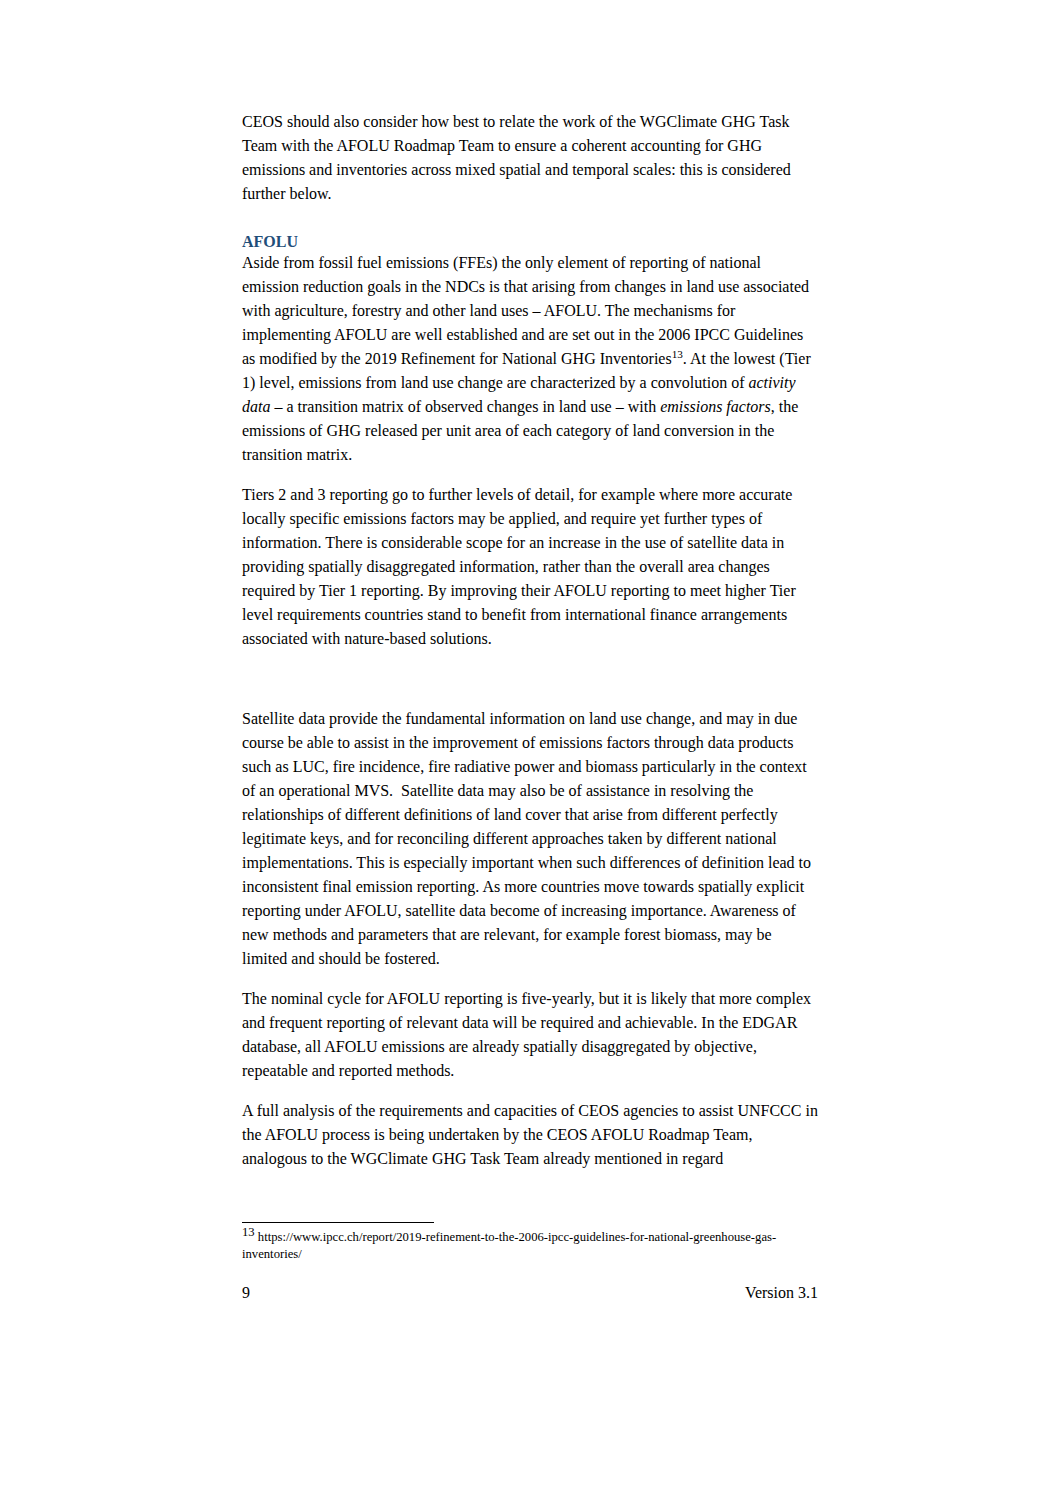CEOS should also consider how best to relate the work of the WGClimate GHG Task Team with the AFOLU Roadmap Team to ensure a coherent accounting for GHG emissions and inventories across mixed spatial and temporal scales: this is considered further below.
AFOLU
Aside from fossil fuel emissions (FFEs) the only element of reporting of national emission reduction goals in the NDCs is that arising from changes in land use associated with agriculture, forestry and other land uses – AFOLU. The mechanisms for implementing AFOLU are well established and are set out in the 2006 IPCC Guidelines as modified by the 2019 Refinement for National GHG Inventories13. At the lowest (Tier 1) level, emissions from land use change are characterized by a convolution of activity data – a transition matrix of observed changes in land use – with emissions factors, the emissions of GHG released per unit area of each category of land conversion in the transition matrix.
Tiers 2 and 3 reporting go to further levels of detail, for example where more accurate locally specific emissions factors may be applied, and require yet further types of information. There is considerable scope for an increase in the use of satellite data in providing spatially disaggregated information, rather than the overall area changes required by Tier 1 reporting. By improving their AFOLU reporting to meet higher Tier level requirements countries stand to benefit from international finance arrangements associated with nature-based solutions.
Satellite data provide the fundamental information on land use change, and may in due course be able to assist in the improvement of emissions factors through data products such as LUC, fire incidence, fire radiative power and biomass particularly in the context of an operational MVS. Satellite data may also be of assistance in resolving the relationships of different definitions of land cover that arise from different perfectly legitimate keys, and for reconciling different approaches taken by different national implementations. This is especially important when such differences of definition lead to inconsistent final emission reporting. As more countries move towards spatially explicit reporting under AFOLU, satellite data become of increasing importance. Awareness of new methods and parameters that are relevant, for example forest biomass, may be limited and should be fostered.
The nominal cycle for AFOLU reporting is five-yearly, but it is likely that more complex and frequent reporting of relevant data will be required and achievable. In the EDGAR database, all AFOLU emissions are already spatially disaggregated by objective, repeatable and reported methods.
A full analysis of the requirements and capacities of CEOS agencies to assist UNFCCC in the AFOLU process is being undertaken by the CEOS AFOLU Roadmap Team, analogous to the WGClimate GHG Task Team already mentioned in regard
13 https://www.ipcc.ch/report/2019-refinement-to-the-2006-ipcc-guidelines-for-national-greenhouse-gas-inventories/
9 Version 3.1